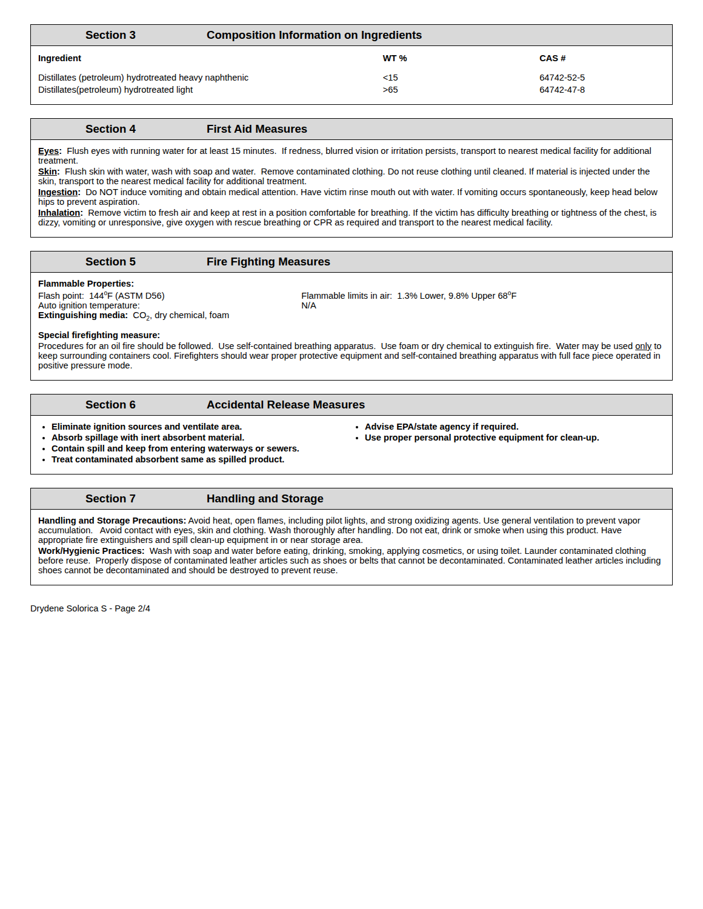Section 3 Composition Information on Ingredients
| Ingredient | WT % | CAS # |
| --- | --- | --- |
| Distillates (petroleum) hydrotreated heavy naphthenic | <15 | 64742-52-5 |
| Distillates(petroleum) hydrotreated light | >65 | 64742-47-8 |
Section 4 First Aid Measures
Eyes: Flush eyes with running water for at least 15 minutes. If redness, blurred vision or irritation persists, transport to nearest medical facility for additional treatment.
Skin: Flush skin with water, wash with soap and water. Remove contaminated clothing. Do not reuse clothing until cleaned. If material is injected under the skin, transport to the nearest medical facility for additional treatment.
Ingestion: Do NOT induce vomiting and obtain medical attention. Have victim rinse mouth out with water. If vomiting occurs spontaneously, keep head below hips to prevent aspiration.
Inhalation: Remove victim to fresh air and keep at rest in a position comfortable for breathing. If the victim has difficulty breathing or tightness of the chest, is dizzy, vomiting or unresponsive, give oxygen with rescue breathing or CPR as required and transport to the nearest medical facility.
Section 5 Fire Fighting Measures
Flammable Properties:
Flash point: 144oF (ASTM D56)
Flammable limits in air: 1.3% Lower, 9.8% Upper 68oF
Auto ignition temperature:
N/A
Extinguishing media: CO2, dry chemical, foam
Special firefighting measure:
Procedures for an oil fire should be followed. Use self-contained breathing apparatus. Use foam or dry chemical to extinguish fire. Water may be used only to keep surrounding containers cool. Firefighters should wear proper protective equipment and self-contained breathing apparatus with full face piece operated in positive pressure mode.
Section 6 Accidental Release Measures
Eliminate ignition sources and ventilate area.
Absorb spillage with inert absorbent material.
Advise EPA/state agency if required.
Use proper personal protective equipment for clean-up.
Contain spill and keep from entering waterways or sewers.
Treat contaminated absorbent same as spilled product.
Section 7 Handling and Storage
Handling and Storage Precautions: Avoid heat, open flames, including pilot lights, and strong oxidizing agents. Use general ventilation to prevent vapor accumulation. Avoid contact with eyes, skin and clothing. Wash thoroughly after handling. Do not eat, drink or smoke when using this product. Have appropriate fire extinguishers and spill clean-up equipment in or near storage area.
Work/Hygienic Practices: Wash with soap and water before eating, drinking, smoking, applying cosmetics, or using toilet. Launder contaminated clothing before reuse. Properly dispose of contaminated leather articles such as shoes or belts that cannot be decontaminated. Contaminated leather articles including shoes cannot be decontaminated and should be destroyed to prevent reuse.
Drydene Solorica S - Page 2/4